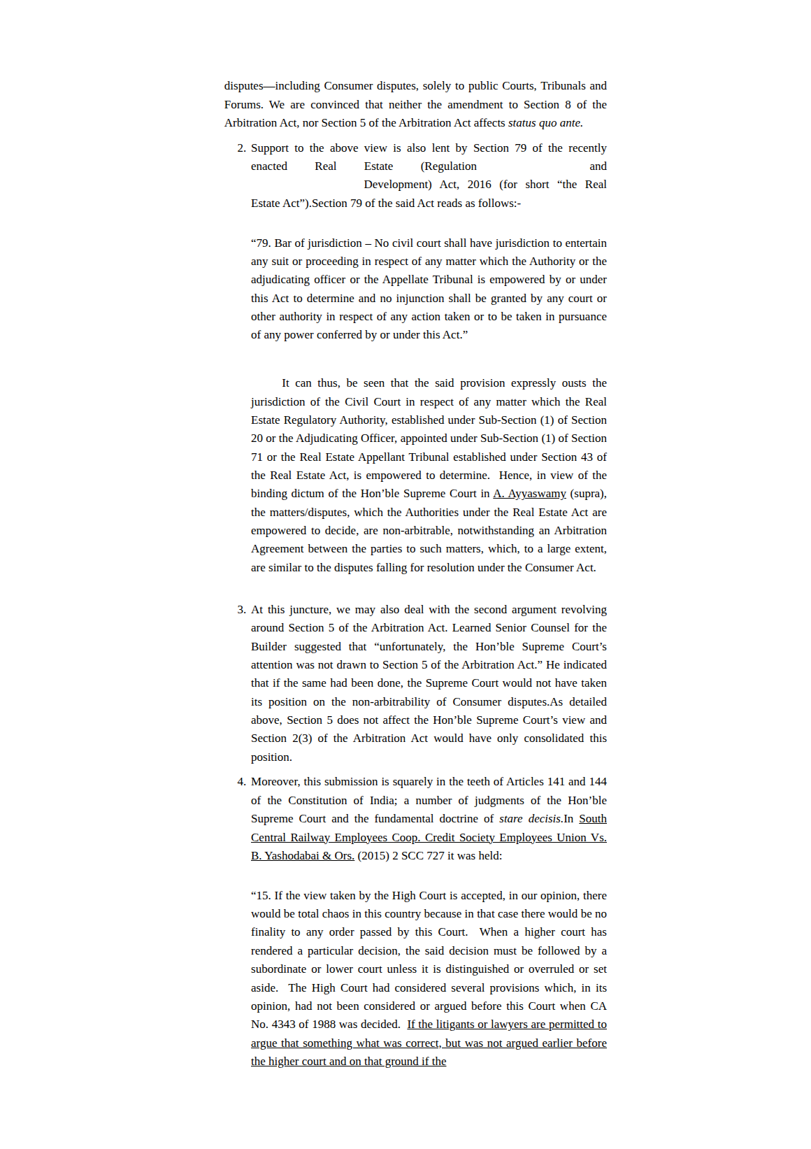disputes—including Consumer disputes, solely to public Courts, Tribunals and Forums. We are convinced that neither the amendment to Section 8 of the Arbitration Act, nor Section 5 of the Arbitration Act affects status quo ante.
Support to the above view is also lent by Section 79 of the recently enacted Real Estate (Regulation and Development) Act, 2016 (for short “the Real Estate Act”).Section 79 of the said Act reads as follows:-
“79. Bar of jurisdiction – No civil court shall have jurisdiction to entertain any suit or proceeding in respect of any matter which the Authority or the adjudicating officer or the Appellate Tribunal is empowered by or under this Act to determine and no injunction shall be granted by any court or other authority in respect of any action taken or to be taken in pursuance of any power conferred by or under this Act.”
It can thus, be seen that the said provision expressly ousts the jurisdiction of the Civil Court in respect of any matter which the Real Estate Regulatory Authority, established under Sub-Section (1) of Section 20 or the Adjudicating Officer, appointed under Sub-Section (1) of Section 71 or the Real Estate Appellant Tribunal established under Section 43 of the Real Estate Act, is empowered to determine. Hence, in view of the binding dictum of the Hon’ble Supreme Court in A. Ayyaswamy (supra), the matters/disputes, which the Authorities under the Real Estate Act are empowered to decide, are non-arbitrable, notwithstanding an Arbitration Agreement between the parties to such matters, which, to a large extent, are similar to the disputes falling for resolution under the Consumer Act.
At this juncture, we may also deal with the second argument revolving around Section 5 of the Arbitration Act. Learned Senior Counsel for the Builder suggested that “unfortunately, the Hon’ble Supreme Court’s attention was not drawn to Section 5 of the Arbitration Act.” He indicated that if the same had been done, the Supreme Court would not have taken its position on the non-arbitrability of Consumer disputes.As detailed above, Section 5 does not affect the Hon’ble Supreme Court’s view and Section 2(3) of the Arbitration Act would have only consolidated this position.
Moreover, this submission is squarely in the teeth of Articles 141 and 144 of the Constitution of India; a number of judgments of the Hon’ble Supreme Court and the fundamental doctrine of stare decisis. In South Central Railway Employees Coop. Credit Society Employees Union Vs. B. Yashodabai & Ors. (2015) 2 SCC 727 it was held:
“15. If the view taken by the High Court is accepted, in our opinion, there would be total chaos in this country because in that case there would be no finality to any order passed by this Court. When a higher court has rendered a particular decision, the said decision must be followed by a subordinate or lower court unless it is distinguished or overruled or set aside. The High Court had considered several provisions which, in its opinion, had not been considered or argued before this Court when CA No. 4343 of 1988 was decided. If the litigants or lawyers are permitted to argue that something what was correct, but was not argued earlier before the higher court and on that ground if the